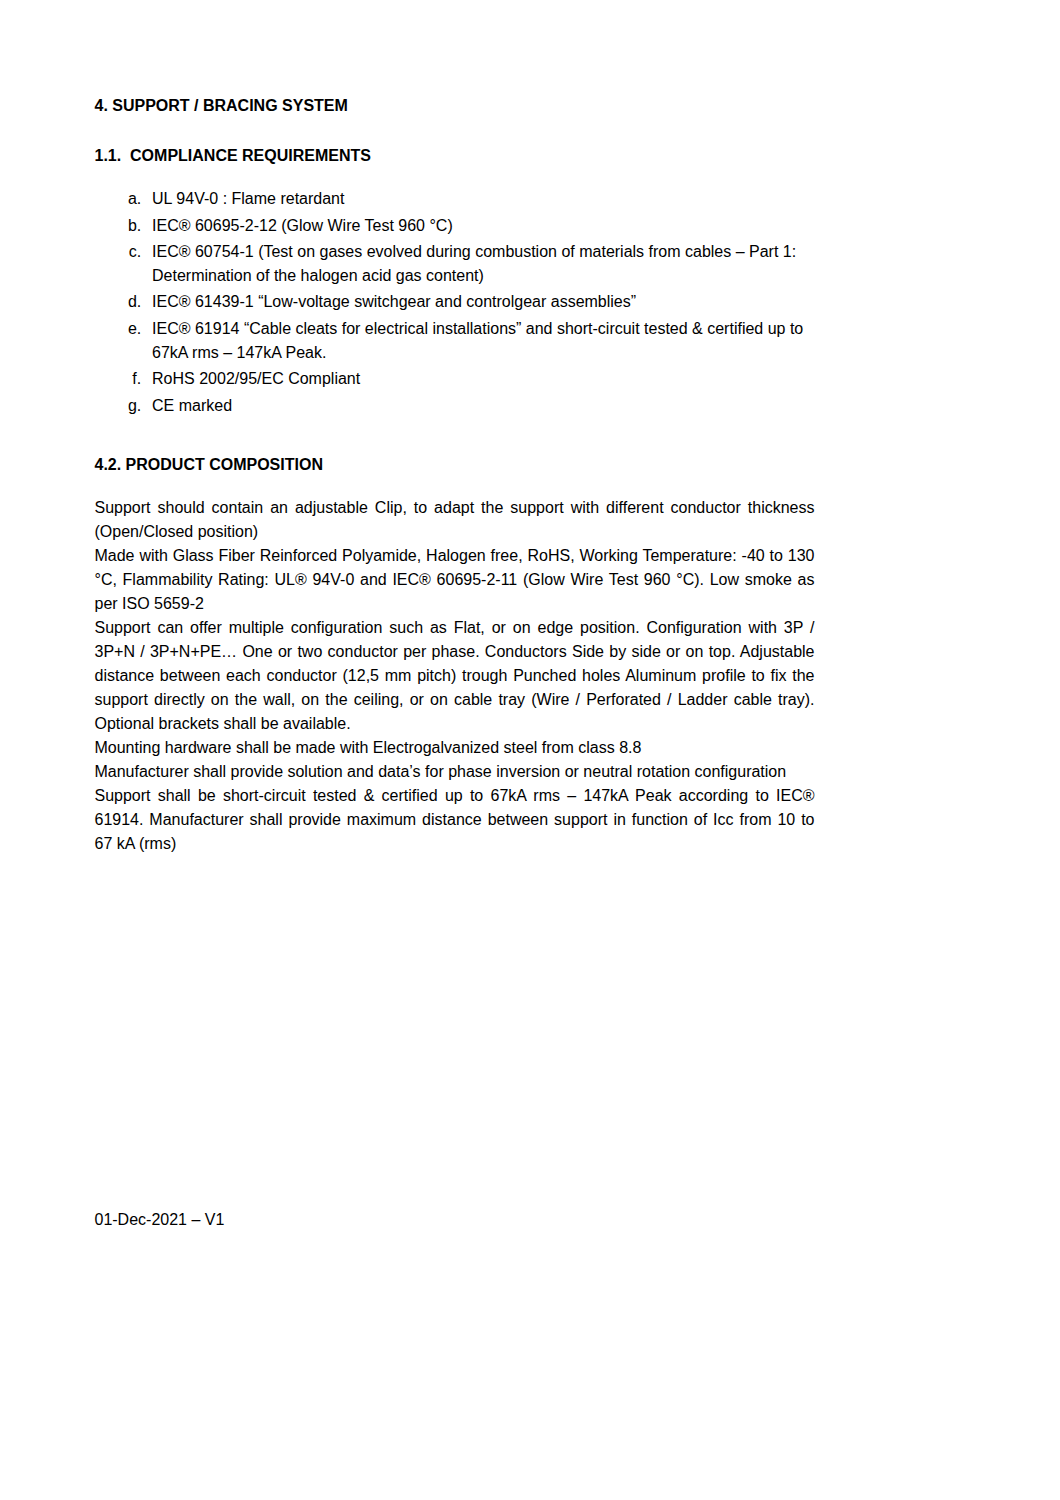4. SUPPORT / BRACING SYSTEM
1.1. COMPLIANCE REQUIREMENTS
UL 94V-0 : Flame retardant
IEC® 60695-2-12 (Glow Wire Test 960 °C)
IEC® 60754-1 (Test on gases evolved during combustion of materials from cables – Part 1: Determination of the halogen acid gas content)
IEC® 61439-1 “Low-voltage switchgear and controlgear assemblies”
IEC® 61914 “Cable cleats for electrical installations” and short-circuit tested & certified up to 67kA rms – 147kA Peak.
RoHS 2002/95/EC Compliant
CE marked
4.2. PRODUCT COMPOSITION
Support should contain an adjustable Clip, to adapt the support with different conductor thickness (Open/Closed position)
Made with Glass Fiber Reinforced Polyamide, Halogen free, RoHS, Working Temperature: -40 to 130 °C, Flammability Rating: UL® 94V-0 and IEC® 60695-2-11 (Glow Wire Test 960 °C). Low smoke as per ISO 5659-2
Support can offer multiple configuration such as Flat, or on edge position. Configuration with 3P / 3P+N / 3P+N+PE… One or two conductor per phase. Conductors Side by side or on top. Adjustable distance between each conductor (12,5 mm pitch) trough Punched holes Aluminum profile to fix the support directly on the wall, on the ceiling, or on cable tray (Wire / Perforated / Ladder cable tray). Optional brackets shall be available.
Mounting hardware shall be made with Electrogalvanized steel from class 8.8
Manufacturer shall provide solution and data’s for phase inversion or neutral rotation configuration
Support shall be short-circuit tested & certified up to 67kA rms – 147kA Peak according to IEC® 61914. Manufacturer shall provide maximum distance between support in function of Icc from 10 to 67 kA (rms)
01-Dec-2021 – V1